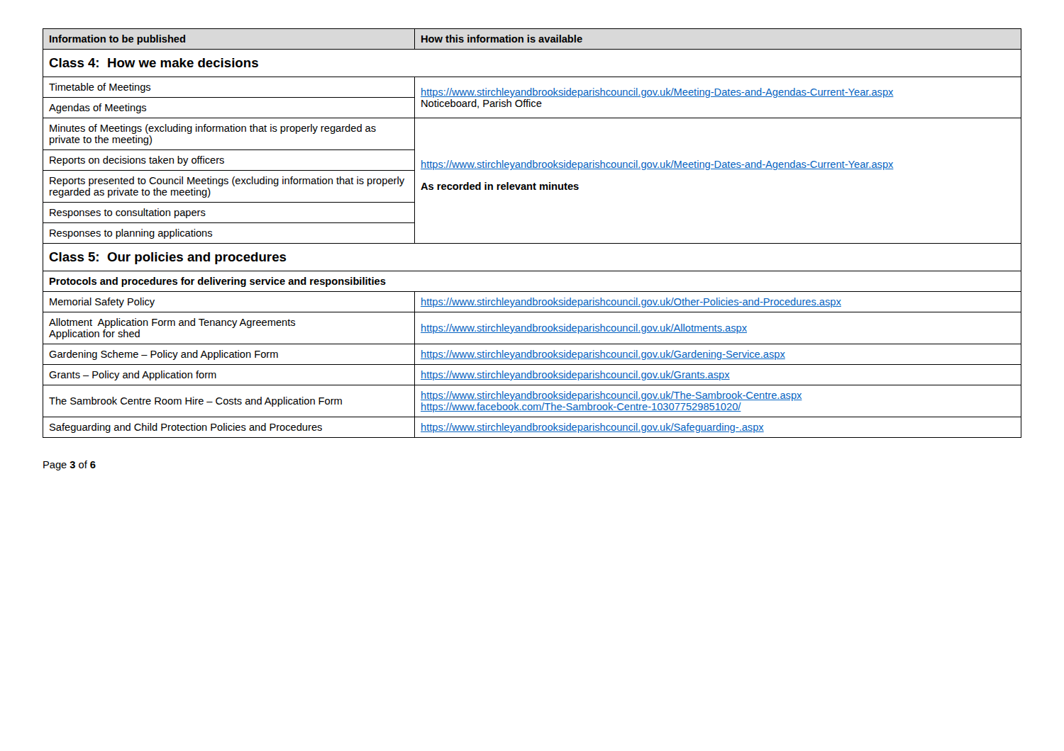| Information to be published | How this information is available |
| --- | --- |
| Class 4: How we make decisions |
| Timetable of Meetings | https://www.stirchleyandbrooksideparishcouncil.gov.uk/Meeting-Dates-and-Agendas-Current-Year.aspx Noticeboard, Parish Office |
| Agendas of Meetings |
| Minutes of Meetings (excluding information that is properly regarded as private to the meeting) | https://www.stirchleyandbrooksideparishcouncil.gov.uk/Meeting-Dates-and-Agendas-Current-Year.aspx As recorded in relevant minutes |
| Reports on decisions taken by officers |
| Reports presented to Council Meetings (excluding information that is properly regarded as private to the meeting) |
| Responses to consultation papers |
| Responses to planning applications |
| Class 5: Our policies and procedures |
| Protocols and procedures for delivering service and responsibilities |
| Memorial Safety Policy | https://www.stirchleyandbrooksideparishcouncil.gov.uk/Other-Policies-and-Procedures.aspx |
| Allotment Application Form and Tenancy Agreements Application for shed | https://www.stirchleyandbrooksideparishcouncil.gov.uk/Allotments.aspx |
| Gardening Scheme – Policy and Application Form | https://www.stirchleyandbrooksideparishcouncil.gov.uk/Gardening-Service.aspx |
| Grants – Policy and Application form | https://www.stirchleyandbrooksideparishcouncil.gov.uk/Grants.aspx |
| The Sambrook Centre Room Hire – Costs and Application Form | https://www.stirchleyandbrooksideparishcouncil.gov.uk/The-Sambrook-Centre.aspx https://www.facebook.com/The-Sambrook-Centre-103077529851020/ |
| Safeguarding and Child Protection Policies and Procedures | https://www.stirchleyandbrooksideparishcouncil.gov.uk/Safeguarding-.aspx |
Page 3 of 6